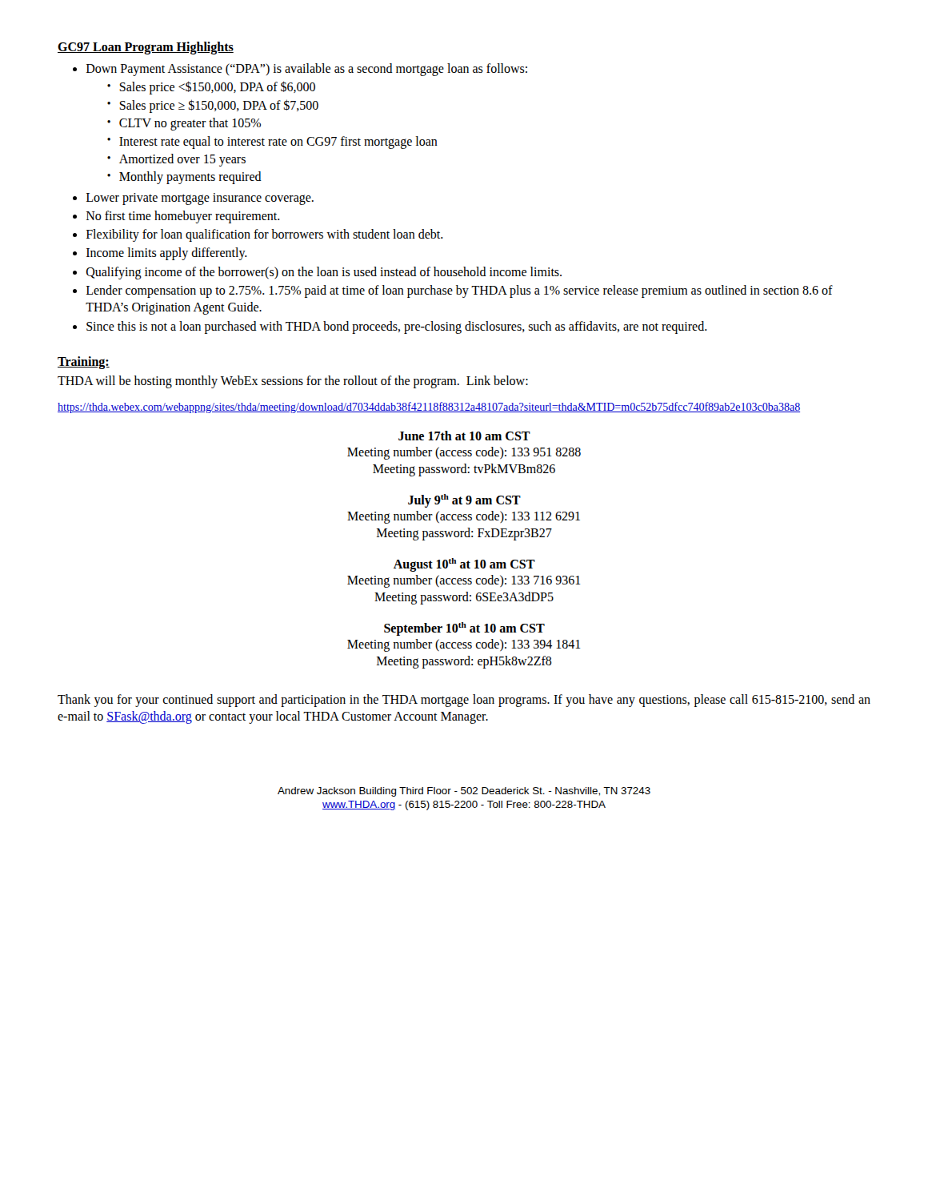GC97 Loan Program Highlights
Down Payment Assistance (“DPA”) is available as a second mortgage loan as follows:
Sales price <$150,000, DPA of $6,000
Sales price ≥ $150,000, DPA of $7,500
CLTV no greater that 105%
Interest rate equal to interest rate on CG97 first mortgage loan
Amortized over 15 years
Monthly payments required
Lower private mortgage insurance coverage.
No first time homebuyer requirement.
Flexibility for loan qualification for borrowers with student loan debt.
Income limits apply differently.
Qualifying income of the borrower(s) on the loan is used instead of household income limits.
Lender compensation up to 2.75%. 1.75% paid at time of loan purchase by THDA plus a 1% service release premium as outlined in section 8.6 of THDA’s Origination Agent Guide.
Since this is not a loan purchased with THDA bond proceeds, pre-closing disclosures, such as affidavits, are not required.
Training:
THDA will be hosting monthly WebEx sessions for the rollout of the program. Link below:
https://thda.webex.com/webappng/sites/thda/meeting/download/d7034ddab38f42118f88312a48107ada?siteurl=thda&MTID=m0c52b75dfcc740f89ab2e103c0ba38a8
June 17th at 10 am CST
Meeting number (access code): 133 951 8288
Meeting password: tvPkMVBm826
July 9th at 9 am CST
Meeting number (access code): 133 112 6291
Meeting password: FxDEzpr3B27
August 10th at 10 am CST
Meeting number (access code): 133 716 9361
Meeting password: 6SEe3A3dDP5
September 10th at 10 am CST
Meeting number (access code): 133 394 1841
Meeting password: epH5k8w2Zf8
Thank you for your continued support and participation in the THDA mortgage loan programs. If you have any questions, please call 615-815-2100, send an e-mail to SFask@thda.org or contact your local THDA Customer Account Manager.
Andrew Jackson Building Third Floor - 502 Deaderick St. - Nashville, TN 37243
www.THDA.org - (615) 815-2200 - Toll Free: 800-228-THDA